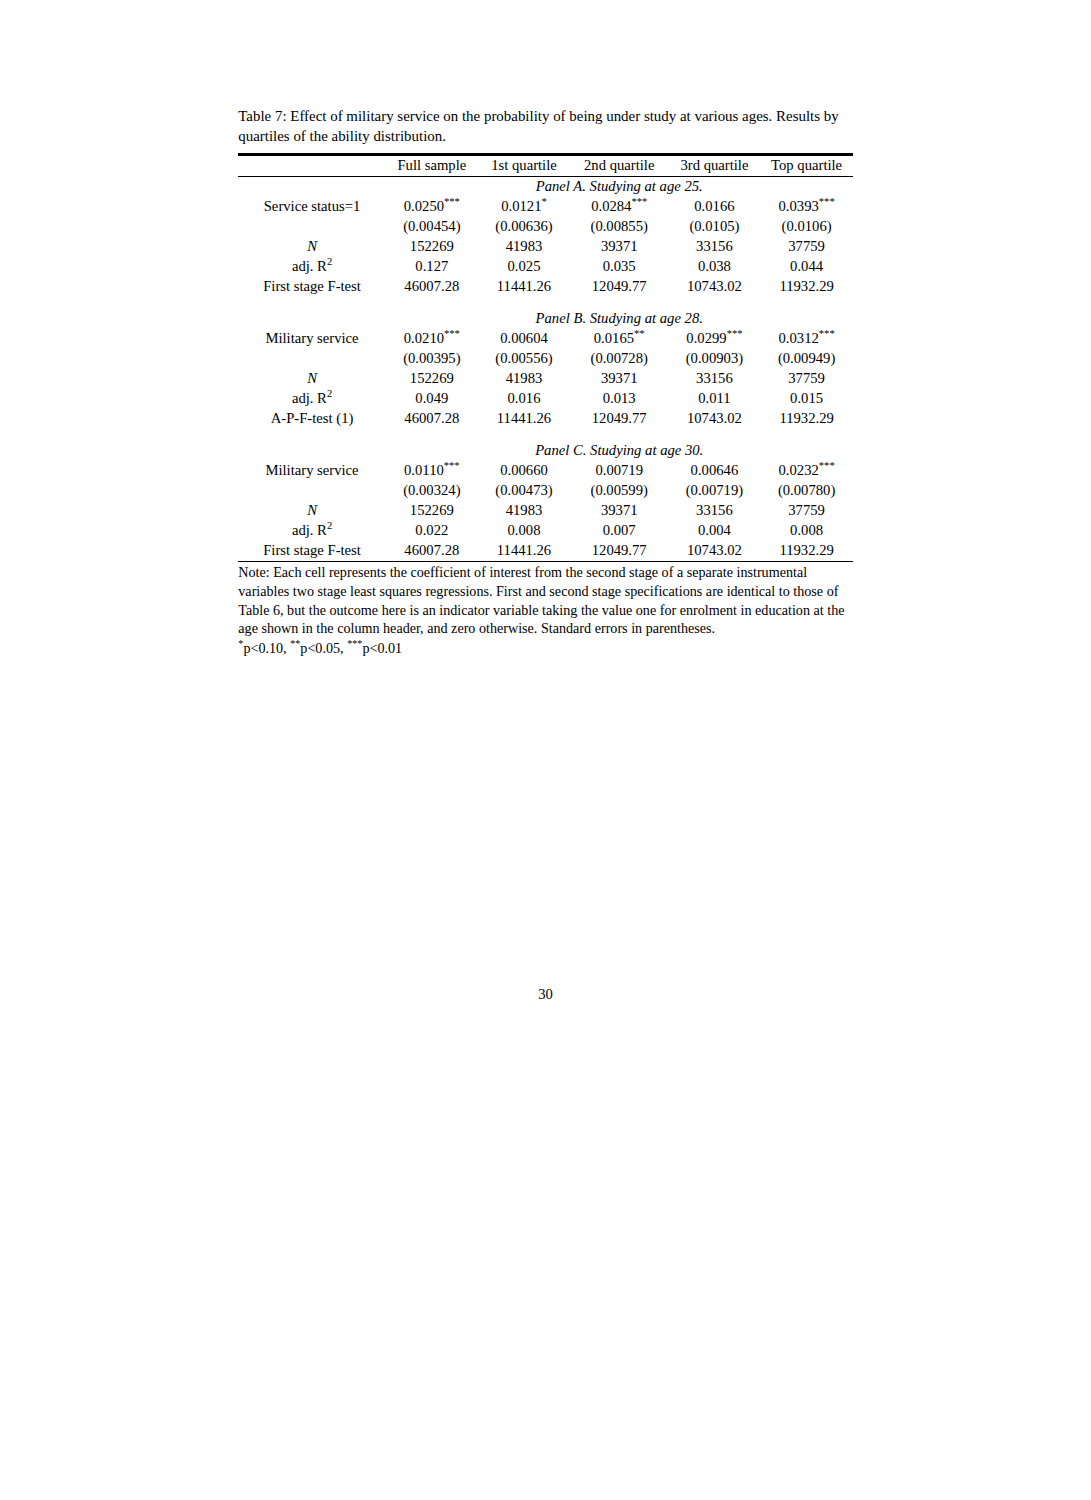Table 7: Effect of military service on the probability of being under study at various ages. Results by quartiles of the ability distribution.
| | Full sample | 1st quartile | 2nd quartile | 3rd quartile | Top quartile |
| --- | --- | --- | --- | --- | --- |
| | Panel A. Studying at age 25. |
| Service status=1 | 0.0250 *** | 0.0121 * | 0.0284 *** | 0.0166 | 0.0393 *** |
| | (0.00454) | (0.00636) | (0.00855) | (0.0105) | (0.0106) |
| N | 152269 | 41983 | 39371 | 33156 | 37759 |
| adj. R 2 | 0.127 | 0.025 | 0.035 | 0.038 | 0.044 |
| First stage F-test | 46007.28 | 11441.26 | 12049.77 | 10743.02 | 11932.29 |
| | Panel B. Studying at age 28. |
| Military service | 0.0210 *** | 0.00604 | 0.0165 ** | 0.0299 *** | 0.0312 *** |
| | (0.00395) | (0.00556) | (0.00728) | (0.00903) | (0.00949) |
| N | 152269 | 41983 | 39371 | 33156 | 37759 |
| adj. R 2 | 0.049 | 0.016 | 0.013 | 0.011 | 0.015 |
| A-P-F-test (1) | 46007.28 | 11441.26 | 12049.77 | 10743.02 | 11932.29 |
| | Panel C. Studying at age 30. |
| Military service | 0.0110 *** | 0.00660 | 0.00719 | 0.00646 | 0.0232 *** |
| | (0.00324) | (0.00473) | (0.00599) | (0.00719) | (0.00780) |
| N | 152269 | 41983 | 39371 | 33156 | 37759 |
| adj. R 2 | 0.022 | 0.008 | 0.007 | 0.004 | 0.008 |
| First stage F-test | 46007.28 | 11441.26 | 12049.77 | 10743.02 | 11932.29 |
Note: Each cell represents the coefficient of interest from the second stage of a separate instrumental variables two stage least squares regressions. First and second stage specifications are identical to those of Table 6, but the outcome here is an indicator variable taking the value one for enrolment in education at the age shown in the column header, and zero otherwise. Standard errors in parentheses. *p<0.10, **p<0.05, ***p<0.01
30